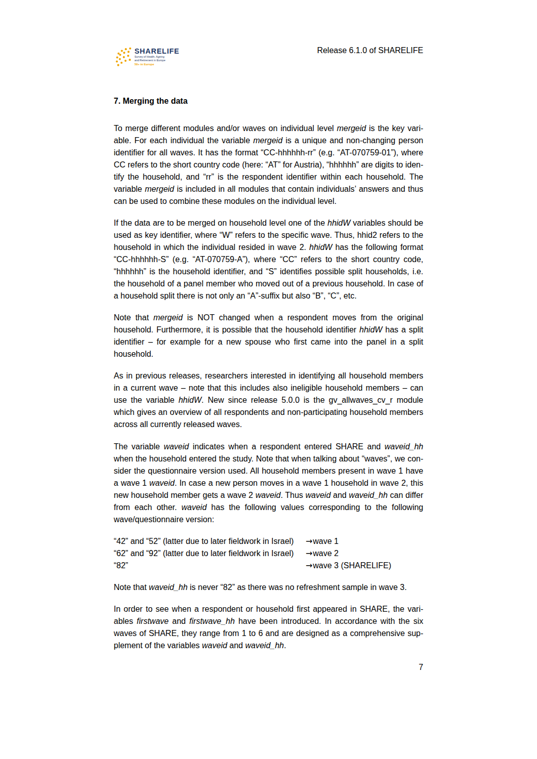SHARELIFE Survey of Health, Ageing and Retirement in Europe 50+ in Europe
Release 6.1.0 of SHARELIFE
7. Merging the data
To merge different modules and/or waves on individual level mergeid is the key variable. For each individual the variable mergeid is a unique and non-changing person identifier for all waves. It has the format “CC-hhhhhh-rr” (e.g. “AT-070759-01”), where CC refers to the short country code (here: “AT” for Austria), “hhhhhh” are digits to identify the household, and “rr” is the respondent identifier within each household. The variable mergeid is included in all modules that contain individuals’ answers and thus can be used to combine these modules on the individual level.
If the data are to be merged on household level one of the hhidW variables should be used as key identifier, where “W” refers to the specific wave. Thus, hhid2 refers to the household in which the individual resided in wave 2. hhidW has the following format “CC-hhhhhh-S” (e.g. “AT-070759-A”), where “CC” refers to the short country code, “hhhhhh” is the household identifier, and “S” identifies possible split households, i.e. the household of a panel member who moved out of a previous household. In case of a household split there is not only an “A”-suffix but also “B”, “C”, etc.
Note that mergeid is NOT changed when a respondent moves from the original household. Furthermore, it is possible that the household identifier hhidW has a split identifier – for example for a new spouse who first came into the panel in a split household.
As in previous releases, researchers interested in identifying all household members in a current wave – note that this includes also ineligible household members – can use the variable hhidW. New since release 5.0.0 is the gv_allwaves_cv_r module which gives an overview of all respondents and non-participating household members across all currently released waves.
The variable waveid indicates when a respondent entered SHARE and waveid_hh when the household entered the study. Note that when talking about “waves”, we consider the questionnaire version used. All household members present in wave 1 have a wave 1 waveid. In case a new person moves in a wave 1 household in wave 2, this new household member gets a wave 2 waveid. Thus waveid and waveid_hh can differ from each other. waveid has the following values corresponding to the following wave/questionnaire version:
| “42” and “52” (latter due to later fieldwork in Israel) | → wave 1 |
| “62” and “92” (latter due to later fieldwork in Israel) | → wave 2 |
| “82” | → wave 3 (SHARELIFE) |
Note that waveid_hh is never “82” as there was no refreshment sample in wave 3.
In order to see when a respondent or household first appeared in SHARE, the variables firstwave and firstwave_hh have been introduced. In accordance with the six waves of SHARE, they range from 1 to 6 and are designed as a comprehensive supplement of the variables waveid and waveid_hh.
7